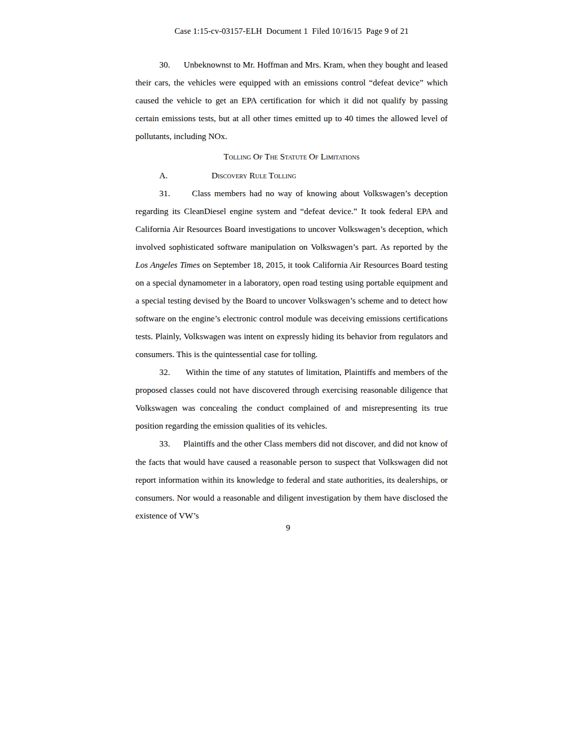Case 1:15-cv-03157-ELH Document 1 Filed 10/16/15 Page 9 of 21
30. Unbeknownst to Mr. Hoffman and Mrs. Kram, when they bought and leased their cars, the vehicles were equipped with an emissions control “defeat device” which caused the vehicle to get an EPA certification for which it did not qualify by passing certain emissions tests, but at all other times emitted up to 40 times the allowed level of pollutants, including NOx.
Tolling Of The Statute Of Limitations
A. Discovery Rule Tolling
31. Class members had no way of knowing about Volkswagen’s deception regarding its CleanDiesel engine system and “defeat device.” It took federal EPA and California Air Resources Board investigations to uncover Volkswagen’s deception, which involved sophisticated software manipulation on Volkswagen’s part. As reported by the Los Angeles Times on September 18, 2015, it took California Air Resources Board testing on a special dynamometer in a laboratory, open road testing using portable equipment and a special testing devised by the Board to uncover Volkswagen’s scheme and to detect how software on the engine’s electronic control module was deceiving emissions certifications tests. Plainly, Volkswagen was intent on expressly hiding its behavior from regulators and consumers. This is the quintessential case for tolling.
32. Within the time of any statutes of limitation, Plaintiffs and members of the proposed classes could not have discovered through exercising reasonable diligence that Volkswagen was concealing the conduct complained of and misrepresenting its true position regarding the emission qualities of its vehicles.
33. Plaintiffs and the other Class members did not discover, and did not know of the facts that would have caused a reasonable person to suspect that Volkswagen did not report information within its knowledge to federal and state authorities, its dealerships, or consumers. Nor would a reasonable and diligent investigation by them have disclosed the existence of VW’s
9